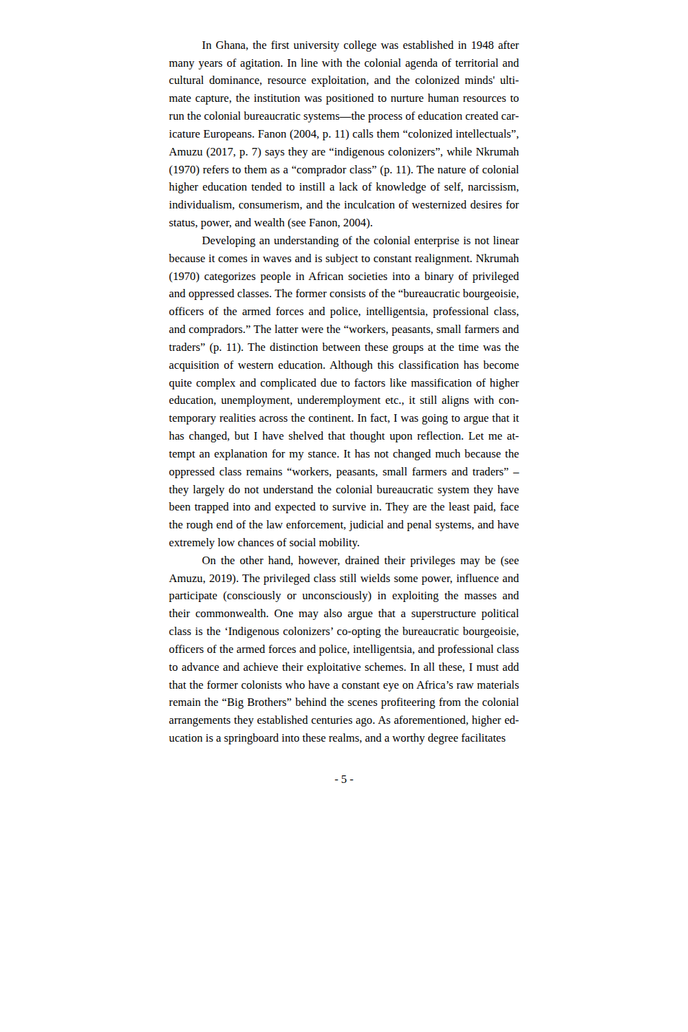In Ghana, the first university college was established in 1948 after many years of agitation. In line with the colonial agenda of territorial and cultural dominance, resource exploitation, and the colonized minds' ultimate capture, the institution was positioned to nurture human resources to run the colonial bureaucratic systems—the process of education created caricature Europeans. Fanon (2004, p. 11) calls them “colonized intellectuals”, Amuzu (2017, p. 7) says they are “indigenous colonizers”, while Nkrumah (1970) refers to them as a “comprador class” (p. 11). The nature of colonial higher education tended to instill a lack of knowledge of self, narcissism, individualism, consumerism, and the inculcation of westernized desires for status, power, and wealth (see Fanon, 2004).
Developing an understanding of the colonial enterprise is not linear because it comes in waves and is subject to constant realignment. Nkrumah (1970) categorizes people in African societies into a binary of privileged and oppressed classes. The former consists of the “bureaucratic bourgeoisie, officers of the armed forces and police, intelligentsia, professional class, and compradors.” The latter were the “workers, peasants, small farmers and traders” (p. 11). The distinction between these groups at the time was the acquisition of western education. Although this classification has become quite complex and complicated due to factors like massification of higher education, unemployment, underemployment etc., it still aligns with contemporary realities across the continent. In fact, I was going to argue that it has changed, but I have shelved that thought upon reflection. Let me attempt an explanation for my stance. It has not changed much because the oppressed class remains “workers, peasants, small farmers and traders” – they largely do not understand the colonial bureaucratic system they have been trapped into and expected to survive in. They are the least paid, face the rough end of the law enforcement, judicial and penal systems, and have extremely low chances of social mobility.
On the other hand, however, drained their privileges may be (see Amuzu, 2019). The privileged class still wields some power, influence and participate (consciously or unconsciously) in exploiting the masses and their commonwealth. One may also argue that a superstructure political class is the ‘Indigenous colonizers’ co-opting the bureaucratic bourgeoisie, officers of the armed forces and police, intelligentsia, and professional class to advance and achieve their exploitative schemes. In all these, I must add that the former colonists who have a constant eye on Africa’s raw materials remain the “Big Brothers” behind the scenes profiteering from the colonial arrangements they established centuries ago. As aforementioned, higher education is a springboard into these realms, and a worthy degree facilitates
- 5 -